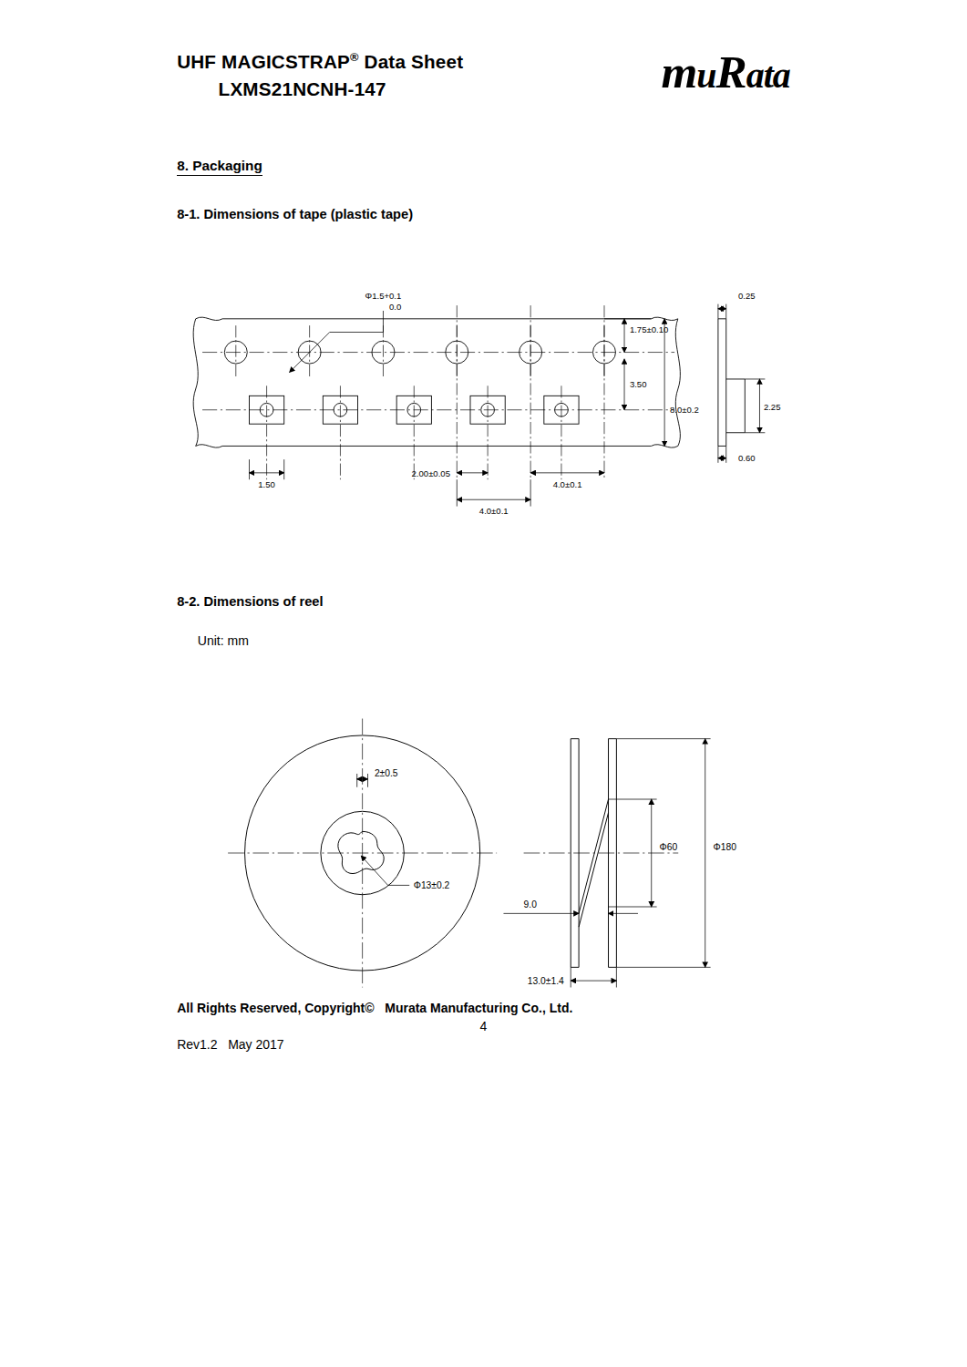UHF MAGICSTRAP® Data Sheet
LXMS21NCNH-147
muRata
8. Packaging
8-1. Dimensions of tape (plastic tape)
Φ1.5+0.1 0.0 1.75±0.10 3.50 8.0±0.2 1.50 2.00±0.05 4.0±0.1 4.0±0.1 0.25 2.25 0.60
8-2. Dimensions of reel
Unit: mm
2±0.5 Φ13±0.2 Φ60 Φ180 9.0 13.0±1.4
All Rights Reserved, Copyright© Murata Manufacturing Co., Ltd.
4
Rev1.2 May 2017